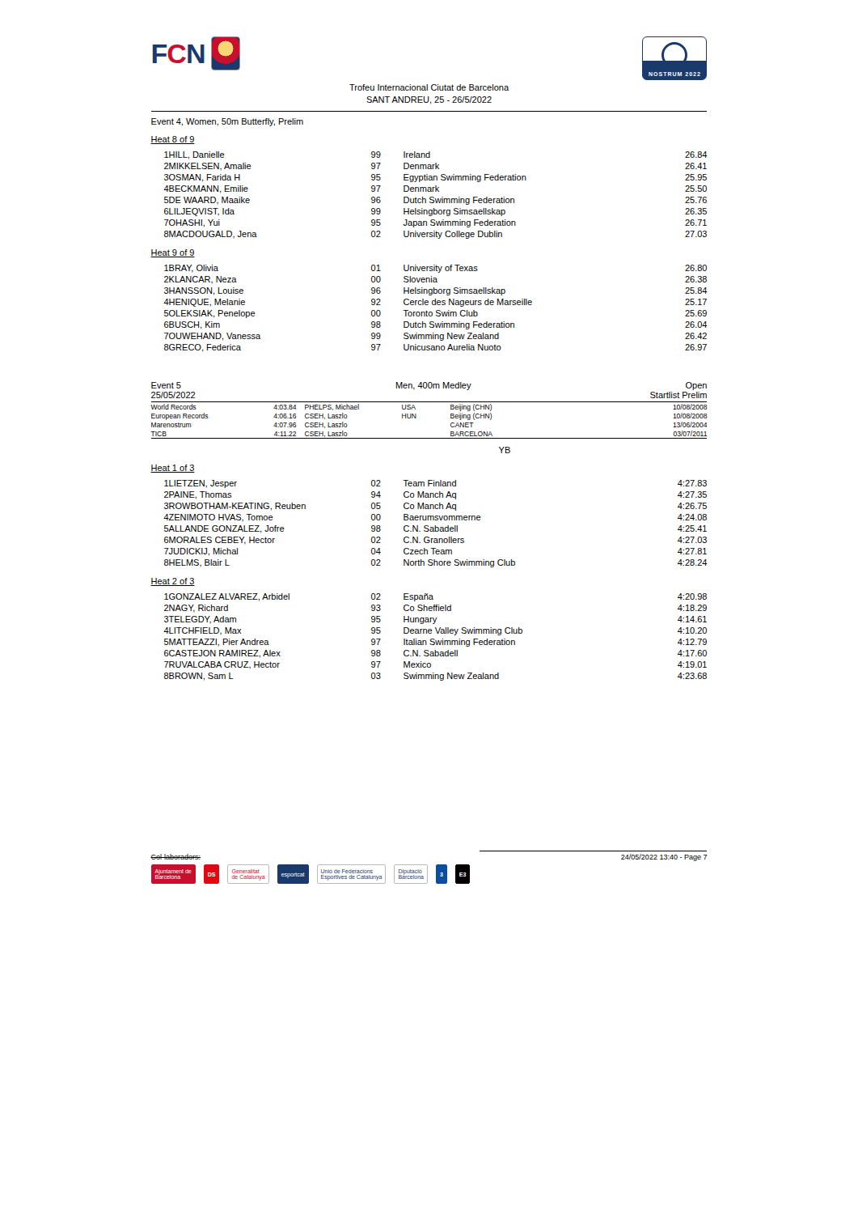FCN
NOSTRUM 2022
Trofeu Internacional Ciutat de Barcelona
SANT ANDREU, 25 - 26/5/2022
Event 4, Women, 50m Butterfly, Prelim
Heat 8 of 9
| 1 | HILL, Danielle | 99 | Ireland | 26.84 |
| 2 | MIKKELSEN, Amalie | 97 | Denmark | 26.41 |
| 3 | OSMAN, Farida H | 95 | Egyptian Swimming Federation | 25.95 |
| 4 | BECKMANN, Emilie | 97 | Denmark | 25.50 |
| 5 | DE WAARD, Maaike | 96 | Dutch Swimming Federation | 25.76 |
| 6 | LILJEQVIST, Ida | 99 | Helsingborg Simsaellskap | 26.35 |
| 7 | OHASHI, Yui | 95 | Japan Swimming Federation | 26.71 |
| 8 | MACDOUGALD, Jena | 02 | University College Dublin | 27.03 |
Heat 9 of 9
| 1 | BRAY, Olivia | 01 | University of Texas | 26.80 |
| 2 | KLANCAR, Neza | 00 | Slovenia | 26.38 |
| 3 | HANSSON, Louise | 96 | Helsingborg Simsaellskap | 25.84 |
| 4 | HENIQUE, Melanie | 92 | Cercle des Nageurs de Marseille | 25.17 |
| 5 | OLEKSIAK, Penelope | 00 | Toronto Swim Club | 25.69 |
| 6 | BUSCH, Kim | 98 | Dutch Swimming Federation | 26.04 |
| 7 | OUWEHAND, Vanessa | 99 | Swimming New Zealand | 26.42 |
| 8 | GRECO, Federica | 97 | Unicusano Aurelia Nuoto | 26.97 |
Event 5
Men, 400m Medley
Open
25/05/2022
Startlist Prelim
| World Records | 4:03.84 | PHELPS, Michael | USA | Beijing (CHN) | 10/08/2008 |
| European Records | 4:06.16 | CSEH, Laszlo | HUN | Beijing (CHN) | 10/08/2008 |
| Marenostrum | 4:07.96 | CSEH, Laszlo | | CANET | 13/06/2004 |
| TICB | 4:11.22 | CSEH, Laszlo | | BARCELONA | 03/07/2011 |
YB
Heat 1 of 3
| 1 | LIETZEN, Jesper | 02 | Team Finland | 4:27.83 |
| 2 | PAINE, Thomas | 94 | Co Manch Aq | 4:27.35 |
| 3 | ROWBOTHAM-KEATING, Reuben | 05 | Co Manch Aq | 4:26.75 |
| 4 | ZENIMOTO HVAS, Tomoe | 00 | Baerumsvommerne | 4:24.08 |
| 5 | ALLANDE GONZALEZ, Jofre | 98 | C.N. Sabadell | 4:25.41 |
| 6 | MORALES CEBEY, Hector | 02 | C.N. Granollers | 4:27.03 |
| 7 | JUDICKIJ, Michal | 04 | Czech Team | 4:27.81 |
| 8 | HELMS, Blair L | 02 | North Shore Swimming Club | 4:28.24 |
Heat 2 of 3
| 1 | GONZALEZ ALVAREZ, Arbidel | 02 | España | 4:20.98 |
| 2 | NAGY, Richard | 93 | Co Sheffield | 4:18.29 |
| 3 | TELEGDY, Adam | 95 | Hungary | 4:14.61 |
| 4 | LITCHFIELD, Max | 95 | Dearne Valley Swimming Club | 4:10.20 |
| 5 | MATTEAZZI, Pier Andrea | 97 | Italian Swimming Federation | 4:12.79 |
| 6 | CASTEJON RAMIREZ, Alex | 98 | C.N. Sabadell | 4:17.60 |
| 7 | RUVALCABA CRUZ, Hector | 97 | Mexico | 4:19.01 |
| 8 | BROWN, Sam L | 03 | Swimming New Zealand | 4:23.68 |
Col·laboradors:
24/05/2022 13:40 - Page 7
Ajuntament de
Barcelona
DS
Generalitat
de Catalunya
esportcat
Unió de Federacions
Esportives de Catalunya
Diputació
Barcelona
3
E3